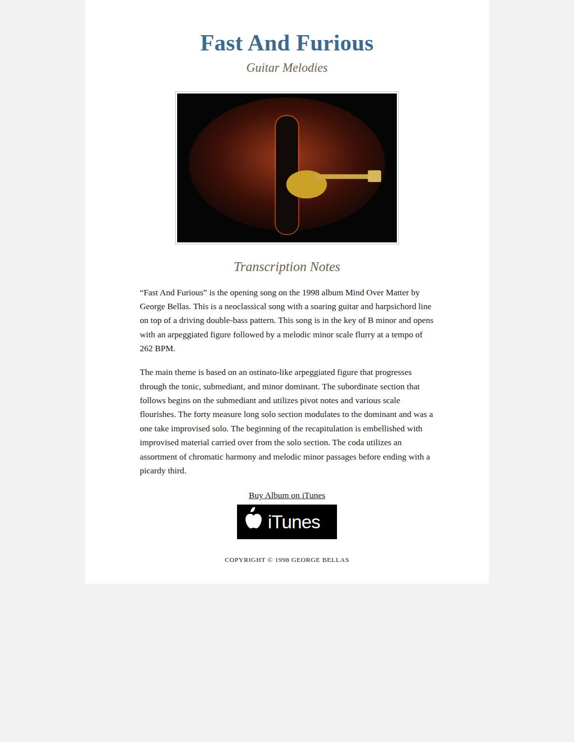Fast And Furious
Guitar Melodies
Transcription Notes
“Fast And Furious” is the opening song on the 1998 album Mind Over Matter by George Bellas. This is a neoclassical song with a soaring guitar and harpsichord line on top of a driving double-bass pattern. This song is in the key of B minor and opens with an arpeggiated figure followed by a melodic minor scale flurry at a tempo of 262 BPM.
The main theme is based on an ostinato-like arpeggiated figure that progresses through the tonic, submediant, and minor dominant. The subordinate section that follows begins on the submediant and utilizes pivot notes and various scale flourishes. The forty measure long solo section modulates to the dominant and was a one take improvised solo. The beginning of the recapitulation is embellished with improvised material carried over from the solo section. The coda utilizes an assortment of chromatic harmony and melodic minor passages before ending with a picardy third.
Buy Album on iTunes
Copyright © 1998 George Bellas